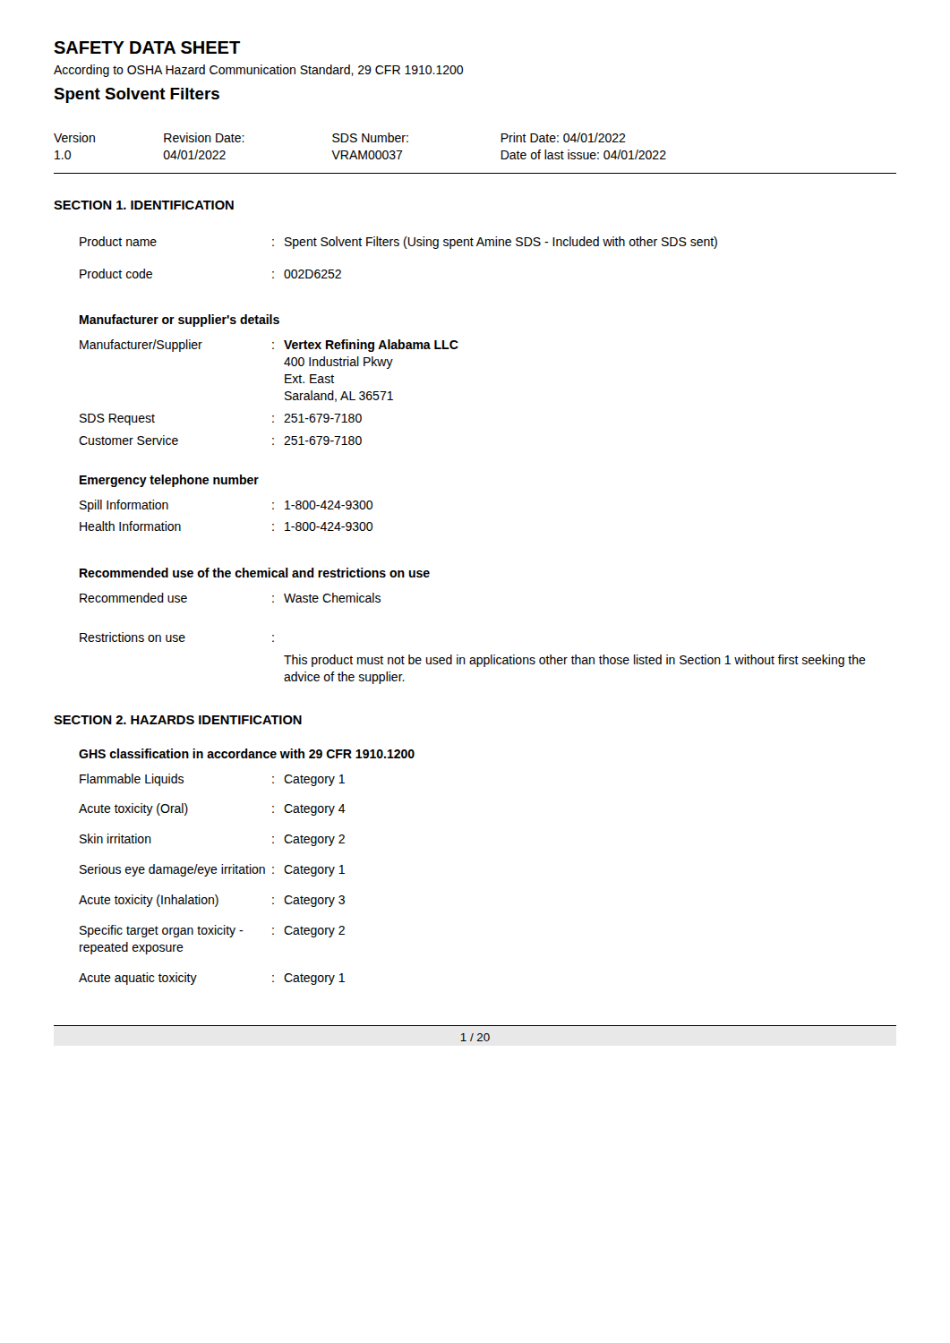SAFETY DATA SHEET
According to OSHA Hazard Communication Standard, 29 CFR 1910.1200
Spent Solvent Filters
| Version 1.0 | Revision Date: 04/01/2022 | SDS Number: VRAM00037 | Print Date: 04/01/2022 Date of last issue: 04/01/2022 |
SECTION 1. IDENTIFICATION
| Product name | : | Spent Solvent Filters (Using spent Amine SDS - Included with other SDS sent) |
| Product code | : | 002D6252 |
Manufacturer or supplier's details
| Manufacturer/Supplier | : | Vertex Refining Alabama LLC 400 Industrial Pkwy Ext. East Saraland, AL 36571 |
| SDS Request | : | 251-679-7180 |
| Customer Service | : | 251-679-7180 |
Emergency telephone number
| Spill Information | : | 1-800-424-9300 |
| Health Information | : | 1-800-424-9300 |
Recommended use of the chemical and restrictions on use
| Recommended use | : | Waste Chemicals |
| Restrictions on use | : | |
| | | This product must not be used in applications other than those listed in Section 1 without first seeking the advice of the supplier. |
SECTION 2. HAZARDS IDENTIFICATION
GHS classification in accordance with 29 CFR 1910.1200
| Flammable Liquids | : | Category 1 |
| Acute toxicity (Oral) | : | Category 4 |
| Skin irritation | : | Category 2 |
| Serious eye damage/eye irritation | : | Category 1 |
| Acute toxicity (Inhalation) | : | Category 3 |
| Specific target organ toxicity - repeated exposure | : | Category 2 |
| Acute aquatic toxicity | : | Category 1 |
1 / 20